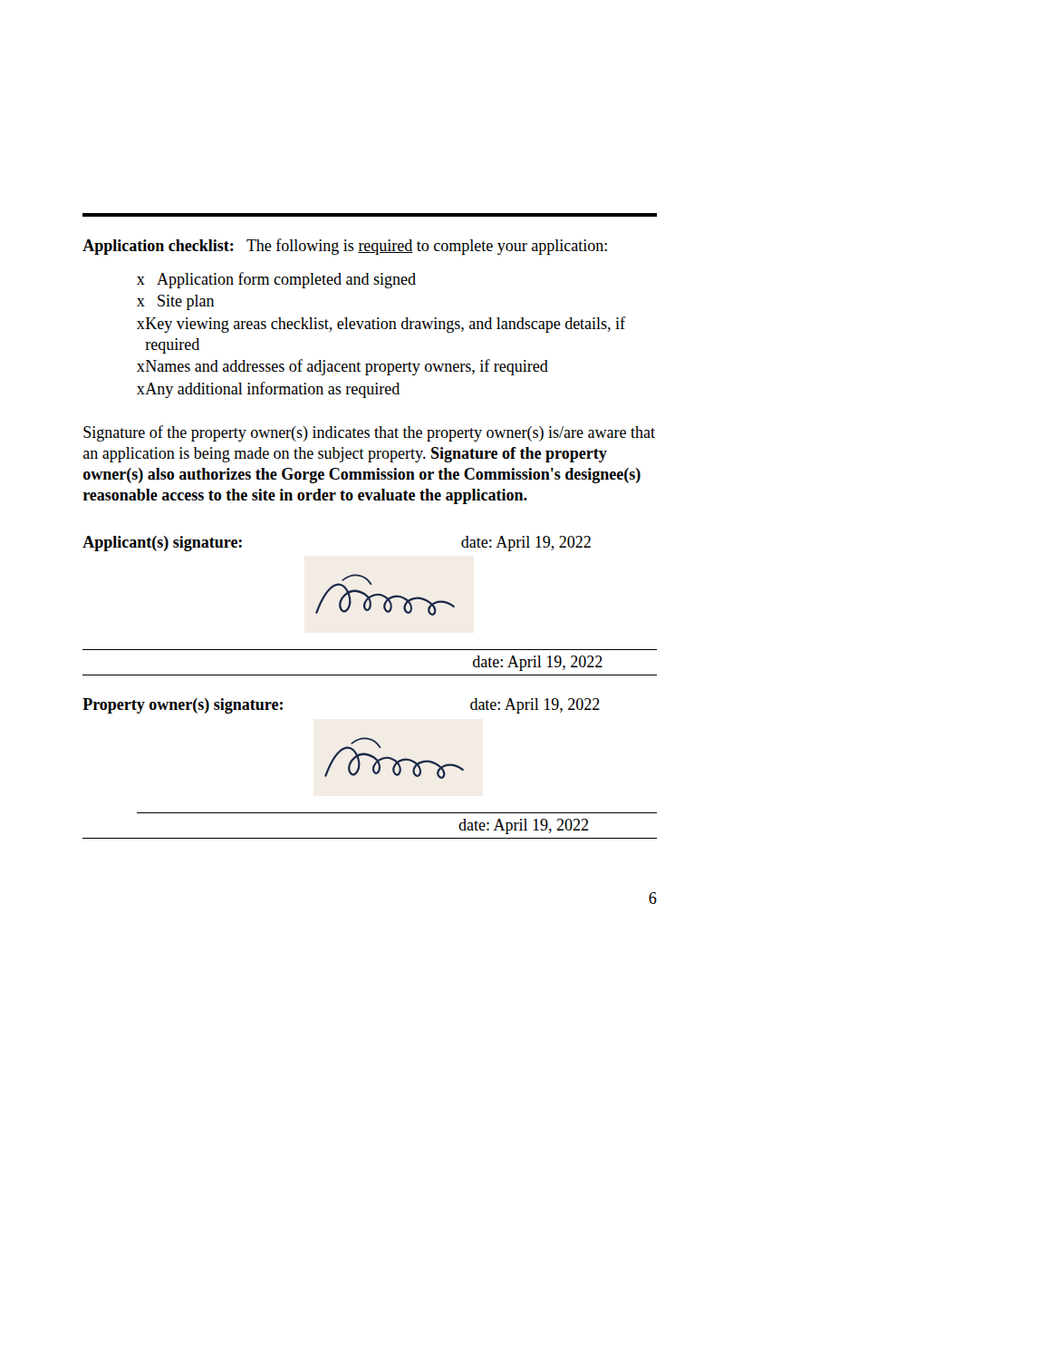Application checklist: The following is required to complete your application:
x Application form completed and signed
x Site plan
xKey viewing areas checklist, elevation drawings, and landscape details, if required
xNames and addresses of adjacent property owners, if required
xAny additional information as required
Signature of the property owner(s) indicates that the property owner(s) is/are aware that an application is being made on the subject property. Signature of the property owner(s) also authorizes the Gorge Commission or the Commission's designee(s) reasonable access to the site in order to evaluate the application.
Applicant(s) signature: date: April 19, 2022
date: April 19, 2022
Property owner(s) signature: date: April 19, 2022
date: April 19, 2022
6